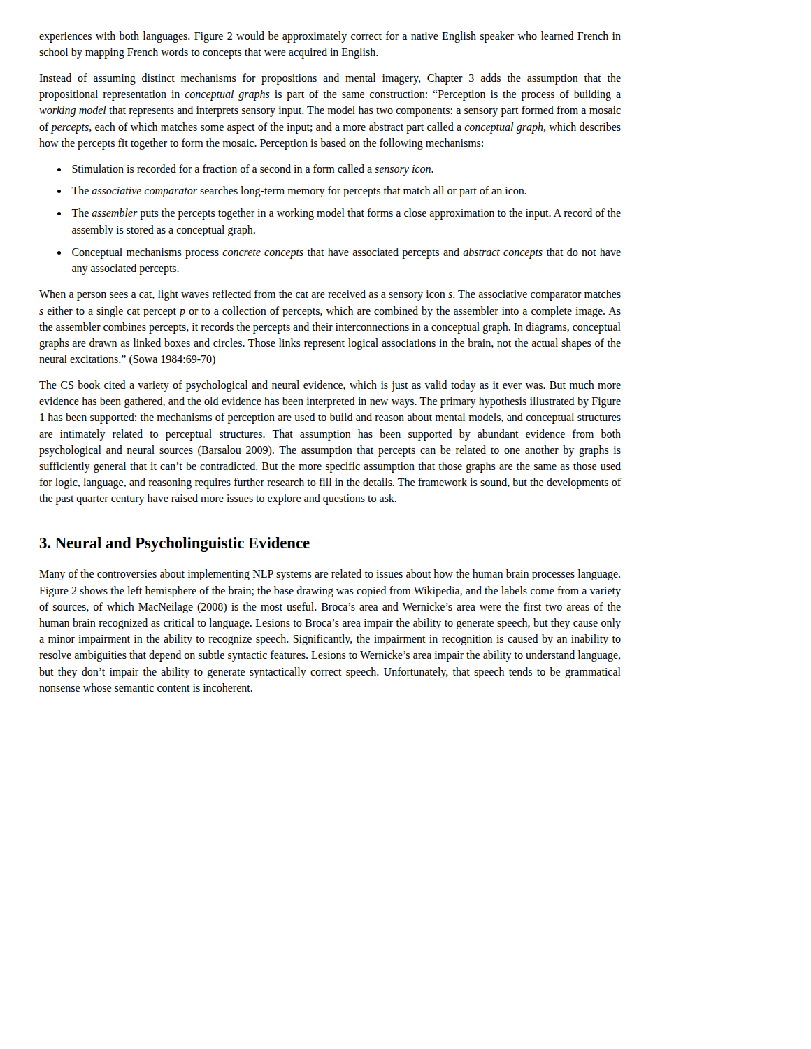experiences with both languages. Figure 2 would be approximately correct for a native English speaker who learned French in school by mapping French words to concepts that were acquired in English.
Instead of assuming distinct mechanisms for propositions and mental imagery, Chapter 3 adds the assumption that the propositional representation in conceptual graphs is part of the same construction: “Perception is the process of building a working model that represents and interprets sensory input. The model has two components: a sensory part formed from a mosaic of percepts, each of which matches some aspect of the input; and a more abstract part called a conceptual graph, which describes how the percepts fit together to form the mosaic. Perception is based on the following mechanisms:
Stimulation is recorded for a fraction of a second in a form called a sensory icon.
The associative comparator searches long-term memory for percepts that match all or part of an icon.
The assembler puts the percepts together in a working model that forms a close approximation to the input. A record of the assembly is stored as a conceptual graph.
Conceptual mechanisms process concrete concepts that have associated percepts and abstract concepts that do not have any associated percepts.
When a person sees a cat, light waves reflected from the cat are received as a sensory icon s. The associative comparator matches s either to a single cat percept p or to a collection of percepts, which are combined by the assembler into a complete image. As the assembler combines percepts, it records the percepts and their interconnections in a conceptual graph. In diagrams, conceptual graphs are drawn as linked boxes and circles. Those links represent logical associations in the brain, not the actual shapes of the neural excitations.” (Sowa 1984:69-70)
The CS book cited a variety of psychological and neural evidence, which is just as valid today as it ever was. But much more evidence has been gathered, and the old evidence has been interpreted in new ways. The primary hypothesis illustrated by Figure 1 has been supported: the mechanisms of perception are used to build and reason about mental models, and conceptual structures are intimately related to perceptual structures. That assumption has been supported by abundant evidence from both psychological and neural sources (Barsalou 2009). The assumption that percepts can be related to one another by graphs is sufficiently general that it can’t be contradicted. But the more specific assumption that those graphs are the same as those used for logic, language, and reasoning requires further research to fill in the details. The framework is sound, but the developments of the past quarter century have raised more issues to explore and questions to ask.
3. Neural and Psycholinguistic Evidence
Many of the controversies about implementing NLP systems are related to issues about how the human brain processes language. Figure 2 shows the left hemisphere of the brain; the base drawing was copied from Wikipedia, and the labels come from a variety of sources, of which MacNeilage (2008) is the most useful. Broca’s area and Wernicke’s area were the first two areas of the human brain recognized as critical to language. Lesions to Broca’s area impair the ability to generate speech, but they cause only a minor impairment in the ability to recognize speech. Significantly, the impairment in recognition is caused by an inability to resolve ambiguities that depend on subtle syntactic features. Lesions to Wernicke’s area impair the ability to understand language, but they don’t impair the ability to generate syntactically correct speech. Unfortunately, that speech tends to be grammatical nonsense whose semantic content is incoherent.